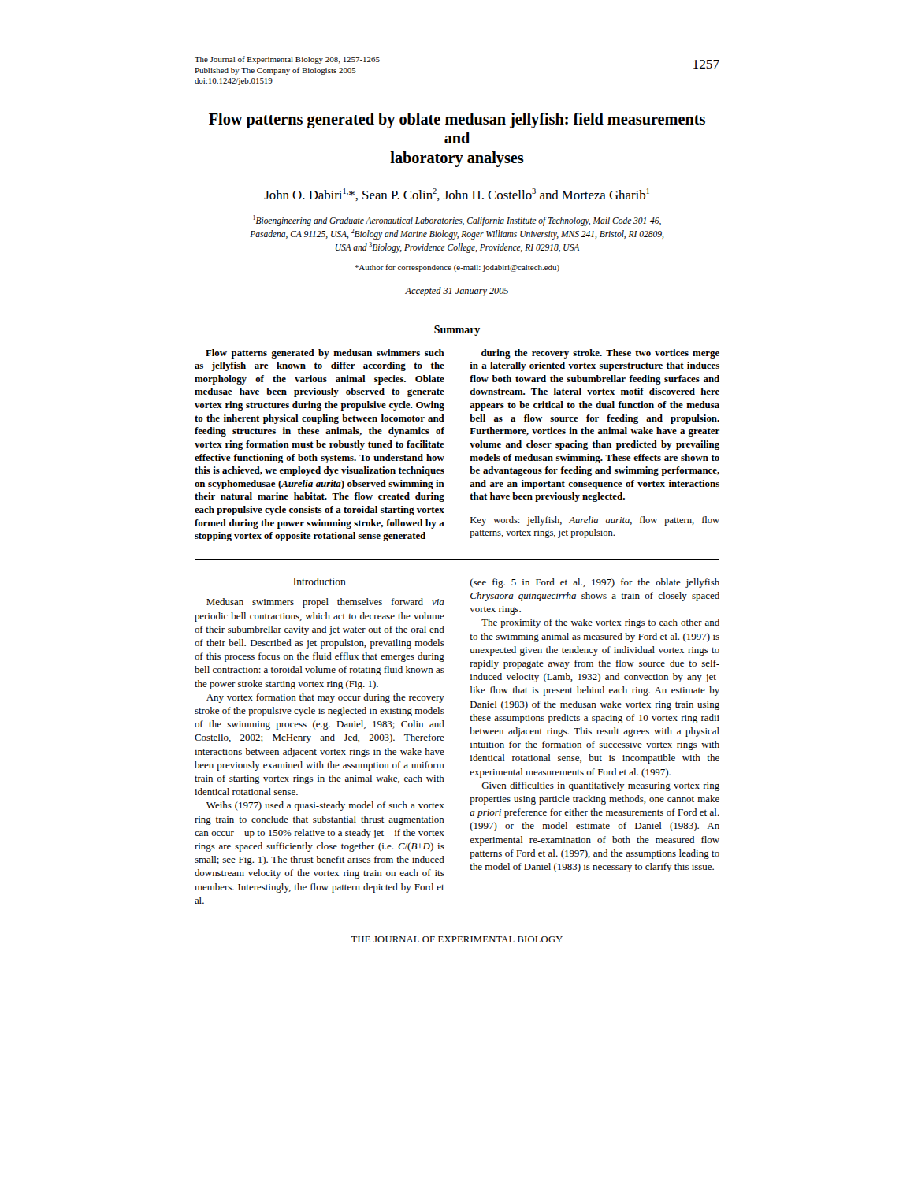The Journal of Experimental Biology 208, 1257-1265
Published by The Company of Biologists 2005
doi:10.1242/jeb.01519
1257
Flow patterns generated by oblate medusan jellyfish: field measurements and
laboratory analyses
John O. Dabiri1,*, Sean P. Colin2, John H. Costello3 and Morteza Gharib1
1Bioengineering and Graduate Aeronautical Laboratories, California Institute of Technology, Mail Code 301-46,
Pasadena, CA 91125, USA, 2Biology and Marine Biology, Roger Williams University, MNS 241, Bristol, RI 02809,
USA and 3Biology, Providence College, Providence, RI 02918, USA
*Author for correspondence (e-mail: jodabiri@caltech.edu)
Accepted 31 January 2005
Summary
Flow patterns generated by medusan swimmers such as jellyfish are known to differ according to the morphology of the various animal species. Oblate medusae have been previously observed to generate vortex ring structures during the propulsive cycle. Owing to the inherent physical coupling between locomotor and feeding structures in these animals, the dynamics of vortex ring formation must be robustly tuned to facilitate effective functioning of both systems. To understand how this is achieved, we employed dye visualization techniques on scyphomedusae (Aurelia aurita) observed swimming in their natural marine habitat. The flow created during each propulsive cycle consists of a toroidal starting vortex formed during the power swimming stroke, followed by a stopping vortex of opposite rotational sense generated
during the recovery stroke. These two vortices merge in a laterally oriented vortex superstructure that induces flow both toward the subumbrellar feeding surfaces and downstream. The lateral vortex motif discovered here appears to be critical to the dual function of the medusa bell as a flow source for feeding and propulsion. Furthermore, vortices in the animal wake have a greater volume and closer spacing than predicted by prevailing models of medusan swimming. These effects are shown to be advantageous for feeding and swimming performance, and are an important consequence of vortex interactions that have been previously neglected.
Key words: jellyfish, Aurelia aurita, flow pattern, flow patterns, vortex rings, jet propulsion.
Introduction
Medusan swimmers propel themselves forward via periodic bell contractions, which act to decrease the volume of their subumbrellar cavity and jet water out of the oral end of their bell. Described as jet propulsion, prevailing models of this process focus on the fluid efflux that emerges during bell contraction: a toroidal volume of rotating fluid known as the power stroke starting vortex ring (Fig. 1).
Any vortex formation that may occur during the recovery stroke of the propulsive cycle is neglected in existing models of the swimming process (e.g. Daniel, 1983; Colin and Costello, 2002; McHenry and Jed, 2003). Therefore interactions between adjacent vortex rings in the wake have been previously examined with the assumption of a uniform train of starting vortex rings in the animal wake, each with identical rotational sense.
Weihs (1977) used a quasi-steady model of such a vortex ring train to conclude that substantial thrust augmentation can occur – up to 150% relative to a steady jet – if the vortex rings are spaced sufficiently close together (i.e. C/(B+D) is small; see Fig. 1). The thrust benefit arises from the induced downstream velocity of the vortex ring train on each of its members. Interestingly, the flow pattern depicted by Ford et al.
(see fig. 5 in Ford et al., 1997) for the oblate jellyfish Chrysaora quinquecirrha shows a train of closely spaced vortex rings.
The proximity of the wake vortex rings to each other and to the swimming animal as measured by Ford et al. (1997) is unexpected given the tendency of individual vortex rings to rapidly propagate away from the flow source due to self-induced velocity (Lamb, 1932) and convection by any jet-like flow that is present behind each ring. An estimate by Daniel (1983) of the medusan wake vortex ring train using these assumptions predicts a spacing of 10 vortex ring radii between adjacent rings. This result agrees with a physical intuition for the formation of successive vortex rings with identical rotational sense, but is incompatible with the experimental measurements of Ford et al. (1997).
Given difficulties in quantitatively measuring vortex ring properties using particle tracking methods, one cannot make a priori preference for either the measurements of Ford et al. (1997) or the model estimate of Daniel (1983). An experimental re-examination of both the measured flow patterns of Ford et al. (1997), and the assumptions leading to the model of Daniel (1983) is necessary to clarify this issue.
THE JOURNAL OF EXPERIMENTAL BIOLOGY